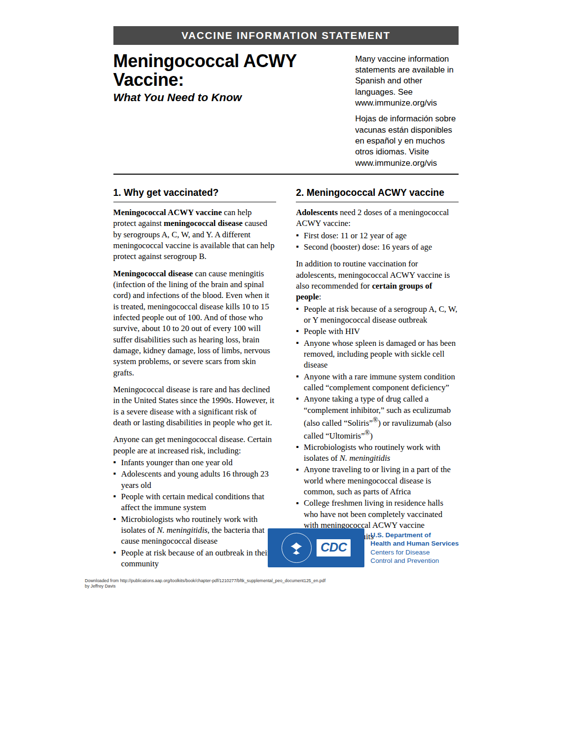VACCINE INFORMATION STATEMENT
Meningococcal ACWY Vaccine:
What You Need to Know
Many vaccine information statements are available in Spanish and other languages. See www.immunize.org/vis
Hojas de información sobre vacunas están disponibles en español y en muchos otros idiomas. Visite www.immunize.org/vis
1. Why get vaccinated?
Meningococcal ACWY vaccine can help protect against meningococcal disease caused by serogroups A, C, W, and Y. A different meningococcal vaccine is available that can help protect against serogroup B.
Meningococcal disease can cause meningitis (infection of the lining of the brain and spinal cord) and infections of the blood. Even when it is treated, meningococcal disease kills 10 to 15 infected people out of 100. And of those who survive, about 10 to 20 out of every 100 will suffer disabilities such as hearing loss, brain damage, kidney damage, loss of limbs, nervous system problems, or severe scars from skin grafts.
Meningococcal disease is rare and has declined in the United States since the 1990s. However, it is a severe disease with a significant risk of death or lasting disabilities in people who get it.
Anyone can get meningococcal disease. Certain people are at increased risk, including:
Infants younger than one year old
Adolescents and young adults 16 through 23 years old
People with certain medical conditions that affect the immune system
Microbiologists who routinely work with isolates of N. meningitidis, the bacteria that cause meningococcal disease
People at risk because of an outbreak in their community
2. Meningococcal ACWY vaccine
Adolescents need 2 doses of a meningococcal ACWY vaccine:
First dose: 11 or 12 year of age
Second (booster) dose: 16 years of age
In addition to routine vaccination for adolescents, meningococcal ACWY vaccine is also recommended for certain groups of people:
People at risk because of a serogroup A, C, W, or Y meningococcal disease outbreak
People with HIV
Anyone whose spleen is damaged or has been removed, including people with sickle cell disease
Anyone with a rare immune system condition called “complement component deficiency”
Anyone taking a type of drug called a “complement inhibitor,” such as eculizumab (also called “Soliris”®) or ravulizumab (also called “Ultomiris”®)
Microbiologists who routinely work with isolates of N. meningitidis
Anyone traveling to or living in a part of the world where meningococcal disease is common, such as parts of Africa
College freshmen living in residence halls who have not been completely vaccinated with meningococcal ACWY vaccine
U.S. military recruits
CDC
U.S. Department of
Health and Human Services
Centers for Disease
Control and Prevention
Downloaded from http://publications.aap.org/toolkits/book/chapter-pdf/1210277/bftk_supplemental_peo_document125_en.pdf
by Jeffrey Davis